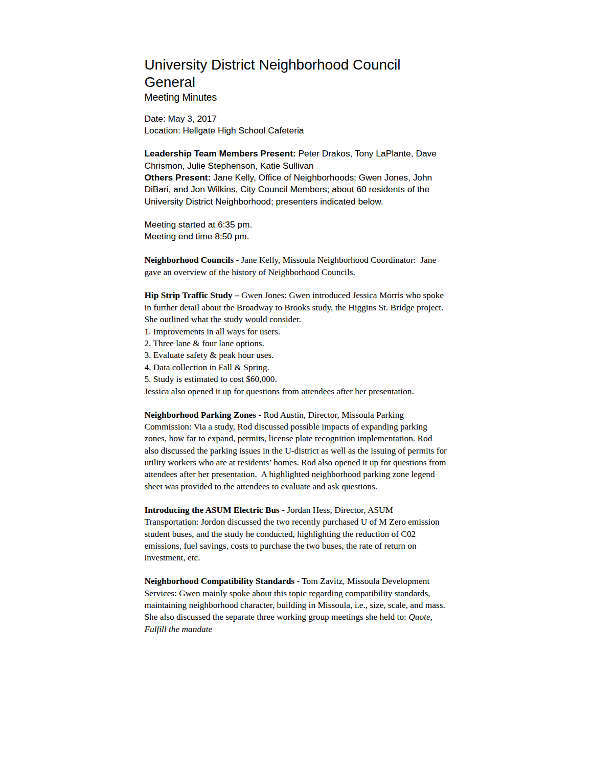University District Neighborhood Council General Meeting Minutes
Date: May 3, 2017
Location: Hellgate High School Cafeteria
Leadership Team Members Present: Peter Drakos, Tony LaPlante, Dave Chrismon, Julie Stephenson, Katie Sullivan
Others Present: Jane Kelly, Office of Neighborhoods; Gwen Jones, John DiBari, and Jon Wilkins, City Council Members; about 60 residents of the University District Neighborhood; presenters indicated below.
Meeting started at 6:35 pm.
Meeting end time 8:50 pm.
Neighborhood Councils - Jane Kelly, Missoula Neighborhood Coordinator: Jane gave an overview of the history of Neighborhood Councils.
Hip Strip Traffic Study – Gwen Jones: Gwen introduced Jessica Morris who spoke in further detail about the Broadway to Brooks study, the Higgins St. Bridge project. She outlined what the study would consider.
1. Improvements in all ways for users.
2. Three lane & four lane options.
3. Evaluate safety & peak hour uses.
4. Data collection in Fall & Spring.
5. Study is estimated to cost $60,000.
Jessica also opened it up for questions from attendees after her presentation.
Neighborhood Parking Zones - Rod Austin, Director, Missoula Parking Commission: Via a study, Rod discussed possible impacts of expanding parking zones, how far to expand, permits, license plate recognition implementation. Rod also discussed the parking issues in the U-district as well as the issuing of permits for utility workers who are at residents’ homes. Rod also opened it up for questions from attendees after her presentation. A highlighted neighborhood parking zone legend sheet was provided to the attendees to evaluate and ask questions.
Introducing the ASUM Electric Bus - Jordan Hess, Director, ASUM Transportation: Jordon discussed the two recently purchased U of M Zero emission student buses, and the study he conducted, highlighting the reduction of C02 emissions, fuel savings, costs to purchase the two buses, the rate of return on investment, etc.
Neighborhood Compatibility Standards - Tom Zavitz, Missoula Development Services: Gwen mainly spoke about this topic regarding compatibility standards, maintaining neighborhood character, building in Missoula, i.e., size, scale, and mass. She also discussed the separate three working group meetings she held to: Quote, Fulfill the mandate